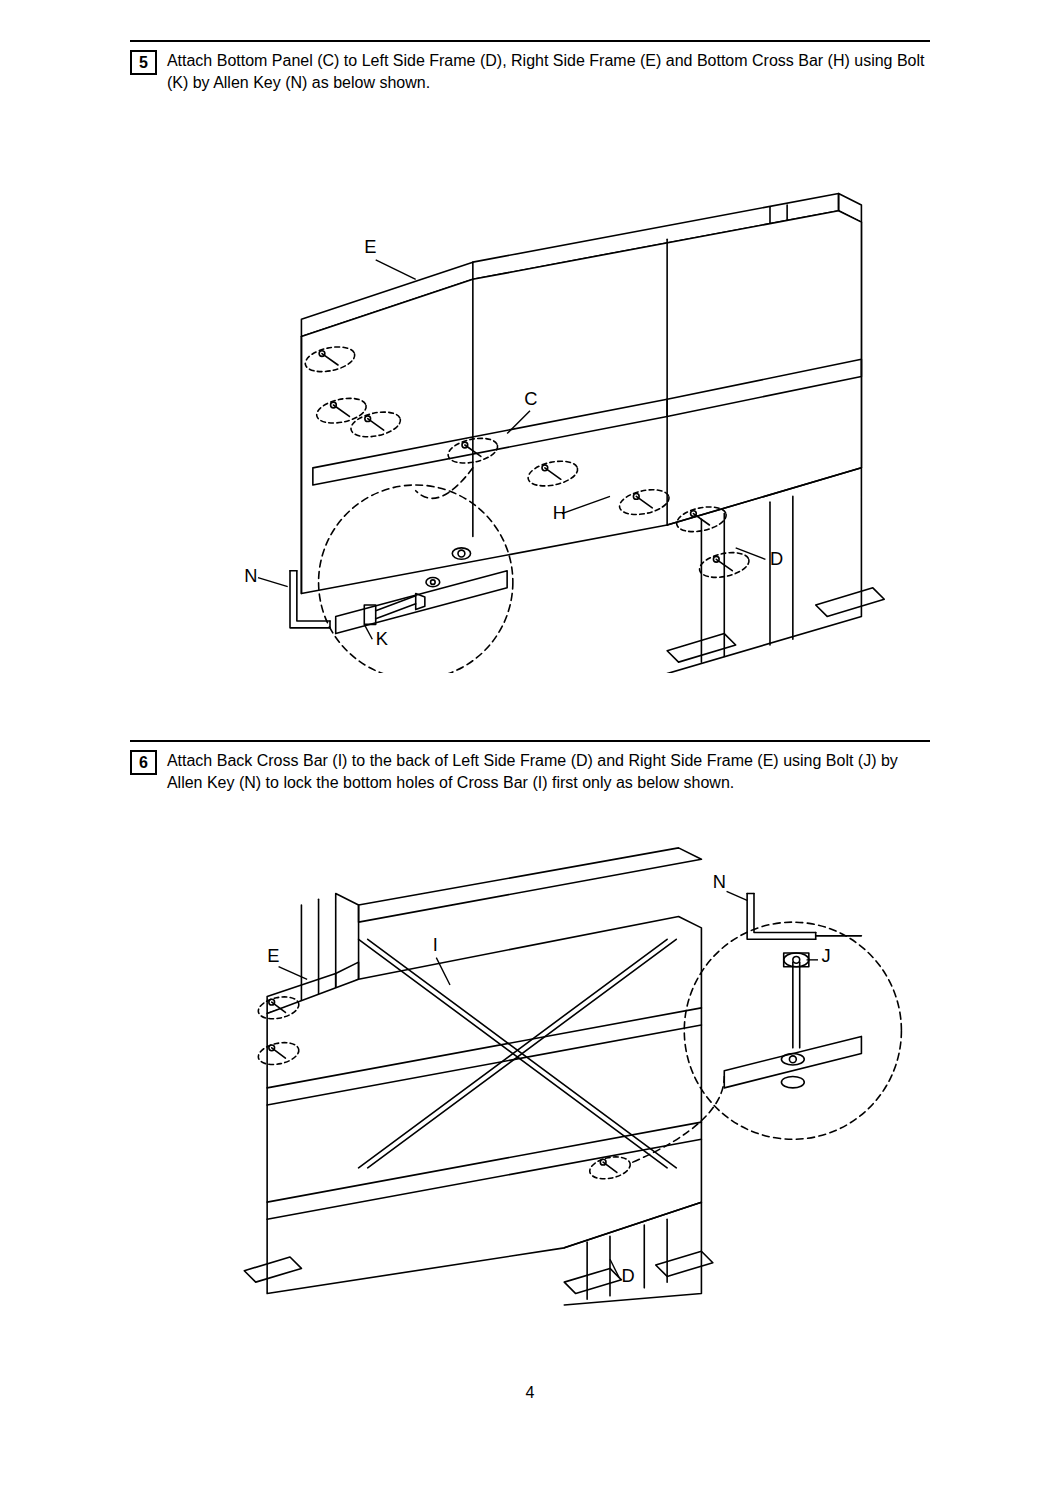5
Attach Bottom Panel (C) to Left Side Frame (D), Right Side Frame (E) and Bottom Cross Bar (H) using Bolt (K) by Allen Key (N) as below shown.
E C H D N K
6
Attach Back Cross Bar (I) to the back of Left Side Frame (D) and Right Side Frame (E) using Bolt (J) by Allen Key (N) to lock the bottom holes of Cross Bar (I) first only as below shown.
E I D N J
4